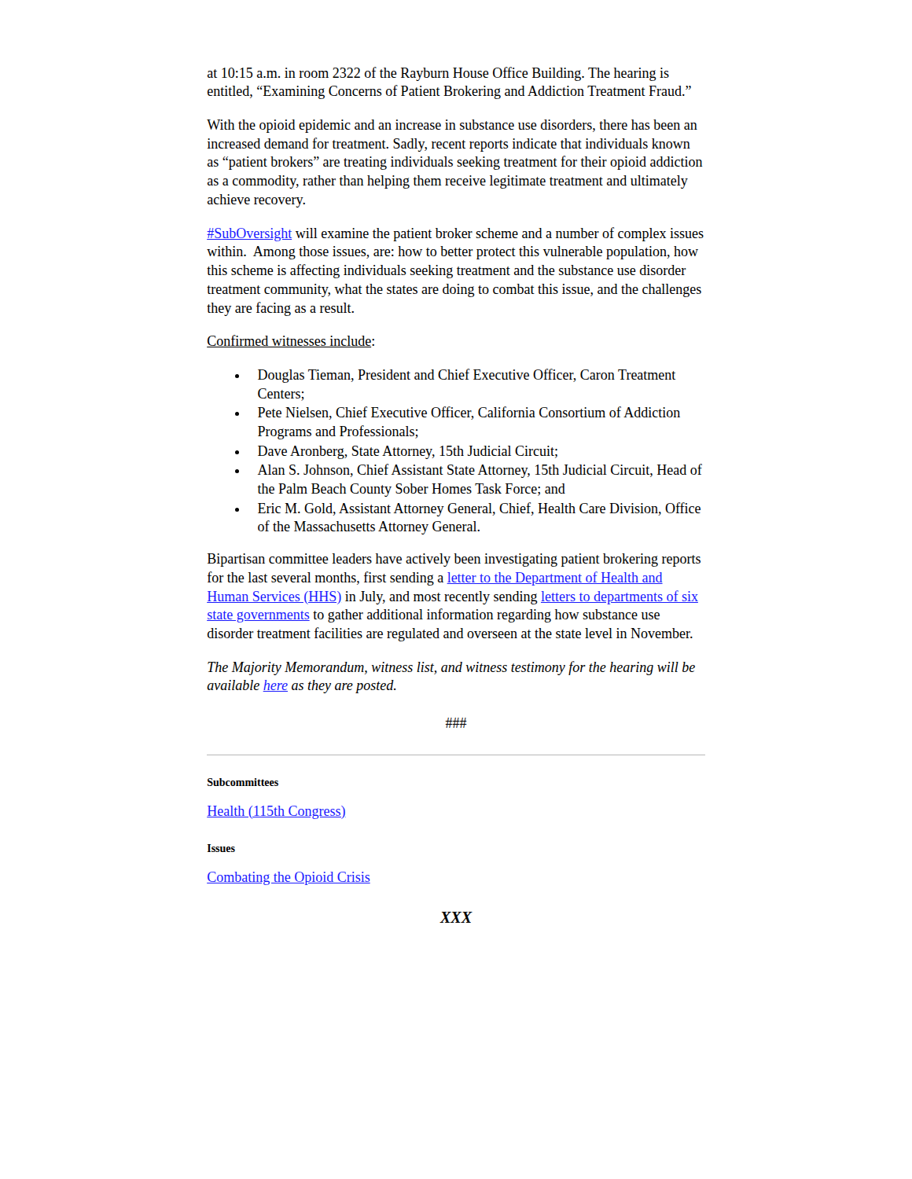at 10:15 a.m. in room 2322 of the Rayburn House Office Building. The hearing is entitled, “Examining Concerns of Patient Brokering and Addiction Treatment Fraud.”
With the opioid epidemic and an increase in substance use disorders, there has been an increased demand for treatment. Sadly, recent reports indicate that individuals known as “patient brokers” are treating individuals seeking treatment for their opioid addiction as a commodity, rather than helping them receive legitimate treatment and ultimately achieve recovery.
#SubOversight will examine the patient broker scheme and a number of complex issues within. Among those issues, are: how to better protect this vulnerable population, how this scheme is affecting individuals seeking treatment and the substance use disorder treatment community, what the states are doing to combat this issue, and the challenges they are facing as a result.
Confirmed witnesses include:
Douglas Tieman, President and Chief Executive Officer, Caron Treatment Centers;
Pete Nielsen, Chief Executive Officer, California Consortium of Addiction Programs and Professionals;
Dave Aronberg, State Attorney, 15th Judicial Circuit;
Alan S. Johnson, Chief Assistant State Attorney, 15th Judicial Circuit, Head of the Palm Beach County Sober Homes Task Force; and
Eric M. Gold, Assistant Attorney General, Chief, Health Care Division, Office of the Massachusetts Attorney General.
Bipartisan committee leaders have actively been investigating patient brokering reports for the last several months, first sending a letter to the Department of Health and Human Services (HHS) in July, and most recently sending letters to departments of six state governments to gather additional information regarding how substance use disorder treatment facilities are regulated and overseen at the state level in November.
The Majority Memorandum, witness list, and witness testimony for the hearing will be available here as they are posted.
###
Subcommittees
Health (115th Congress)
Issues
Combating the Opioid Crisis
XXX